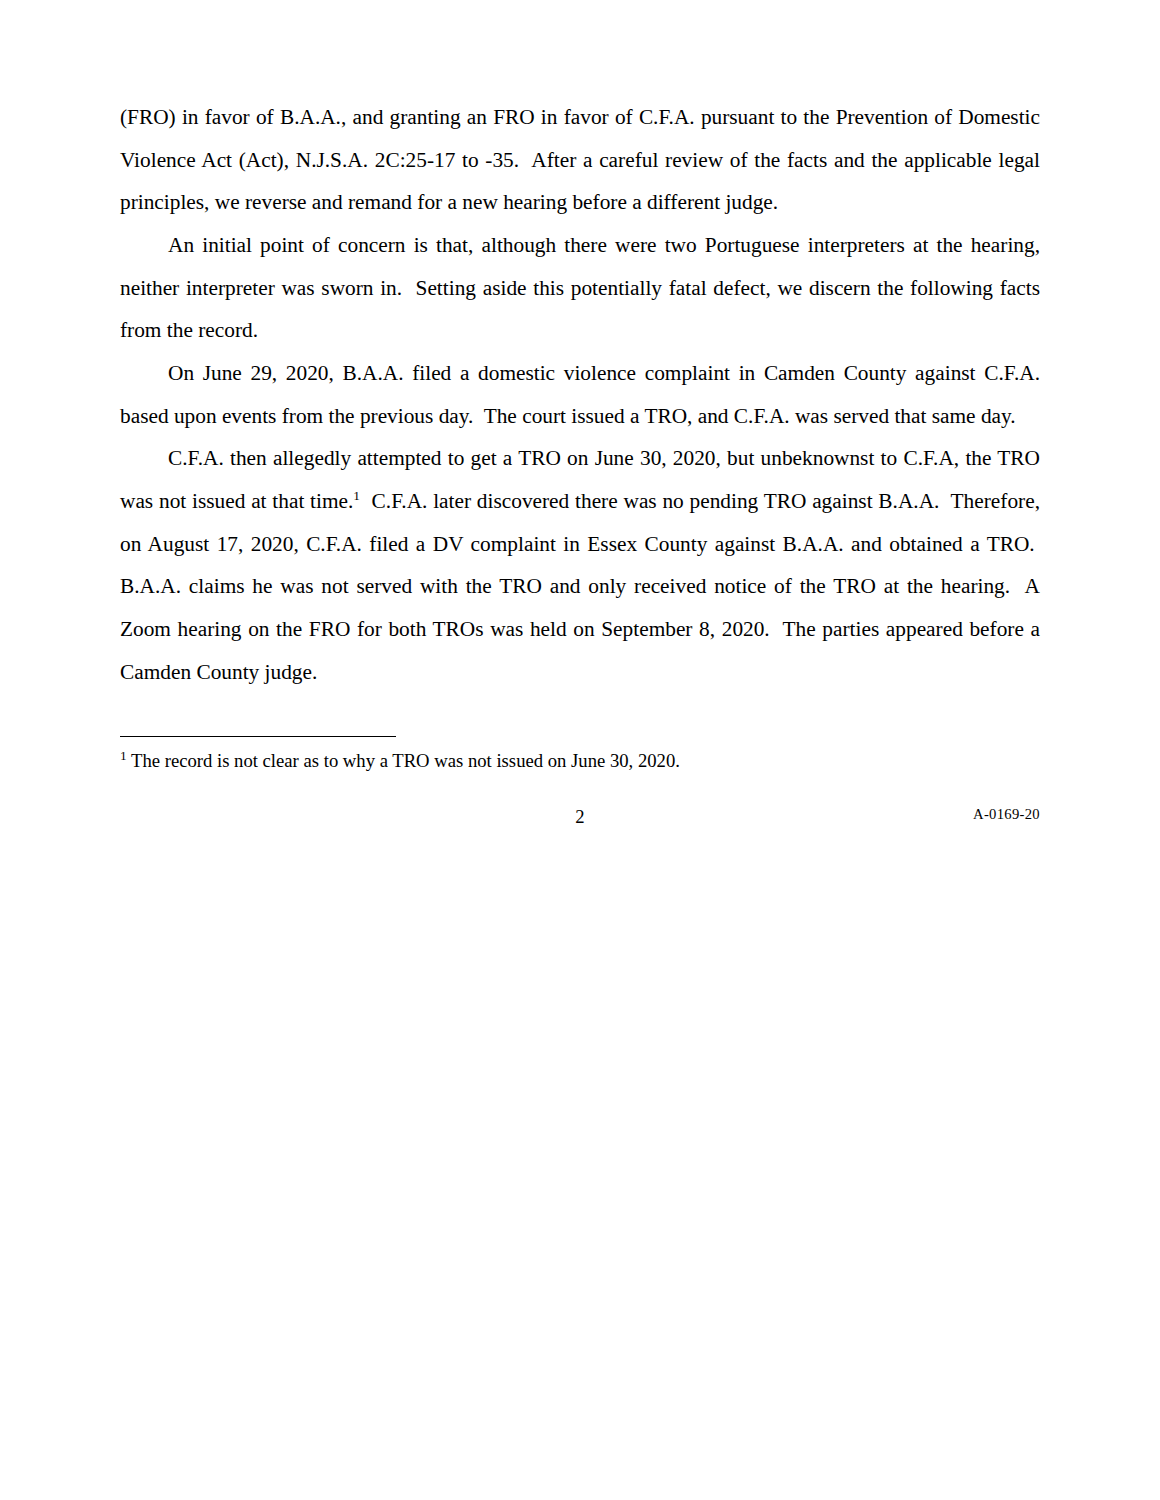(FRO) in favor of B.A.A., and granting an FRO in favor of C.F.A. pursuant to the Prevention of Domestic Violence Act (Act), N.J.S.A. 2C:25-17 to -35. After a careful review of the facts and the applicable legal principles, we reverse and remand for a new hearing before a different judge.
An initial point of concern is that, although there were two Portuguese interpreters at the hearing, neither interpreter was sworn in. Setting aside this potentially fatal defect, we discern the following facts from the record.
On June 29, 2020, B.A.A. filed a domestic violence complaint in Camden County against C.F.A. based upon events from the previous day. The court issued a TRO, and C.F.A. was served that same day.
C.F.A. then allegedly attempted to get a TRO on June 30, 2020, but unbeknownst to C.F.A, the TRO was not issued at that time.1 C.F.A. later discovered there was no pending TRO against B.A.A. Therefore, on August 17, 2020, C.F.A. filed a DV complaint in Essex County against B.A.A. and obtained a TRO. B.A.A. claims he was not served with the TRO and only received notice of the TRO at the hearing. A Zoom hearing on the FRO for both TROs was held on September 8, 2020. The parties appeared before a Camden County judge.
1 The record is not clear as to why a TRO was not issued on June 30, 2020.
2
A-0169-20